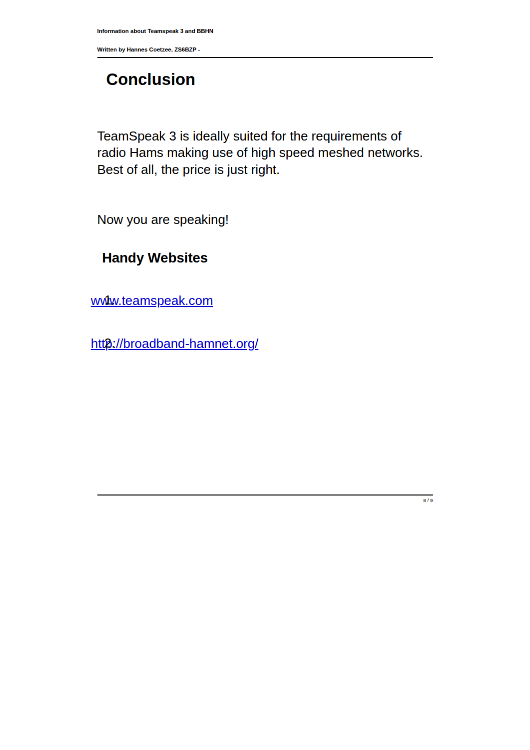Information about Teamspeak 3 and BBHN
Written by Hannes Coetzee, ZS6BZP -
Conclusion
TeamSpeak 3 is ideally suited for the requirements of radio Hams making use of high speed meshed networks. Best of all, the price is just right.
Now you are speaking!
Handy Websites
www.teamspeak.com
http://broadband-hamnet.org/
8 / 9